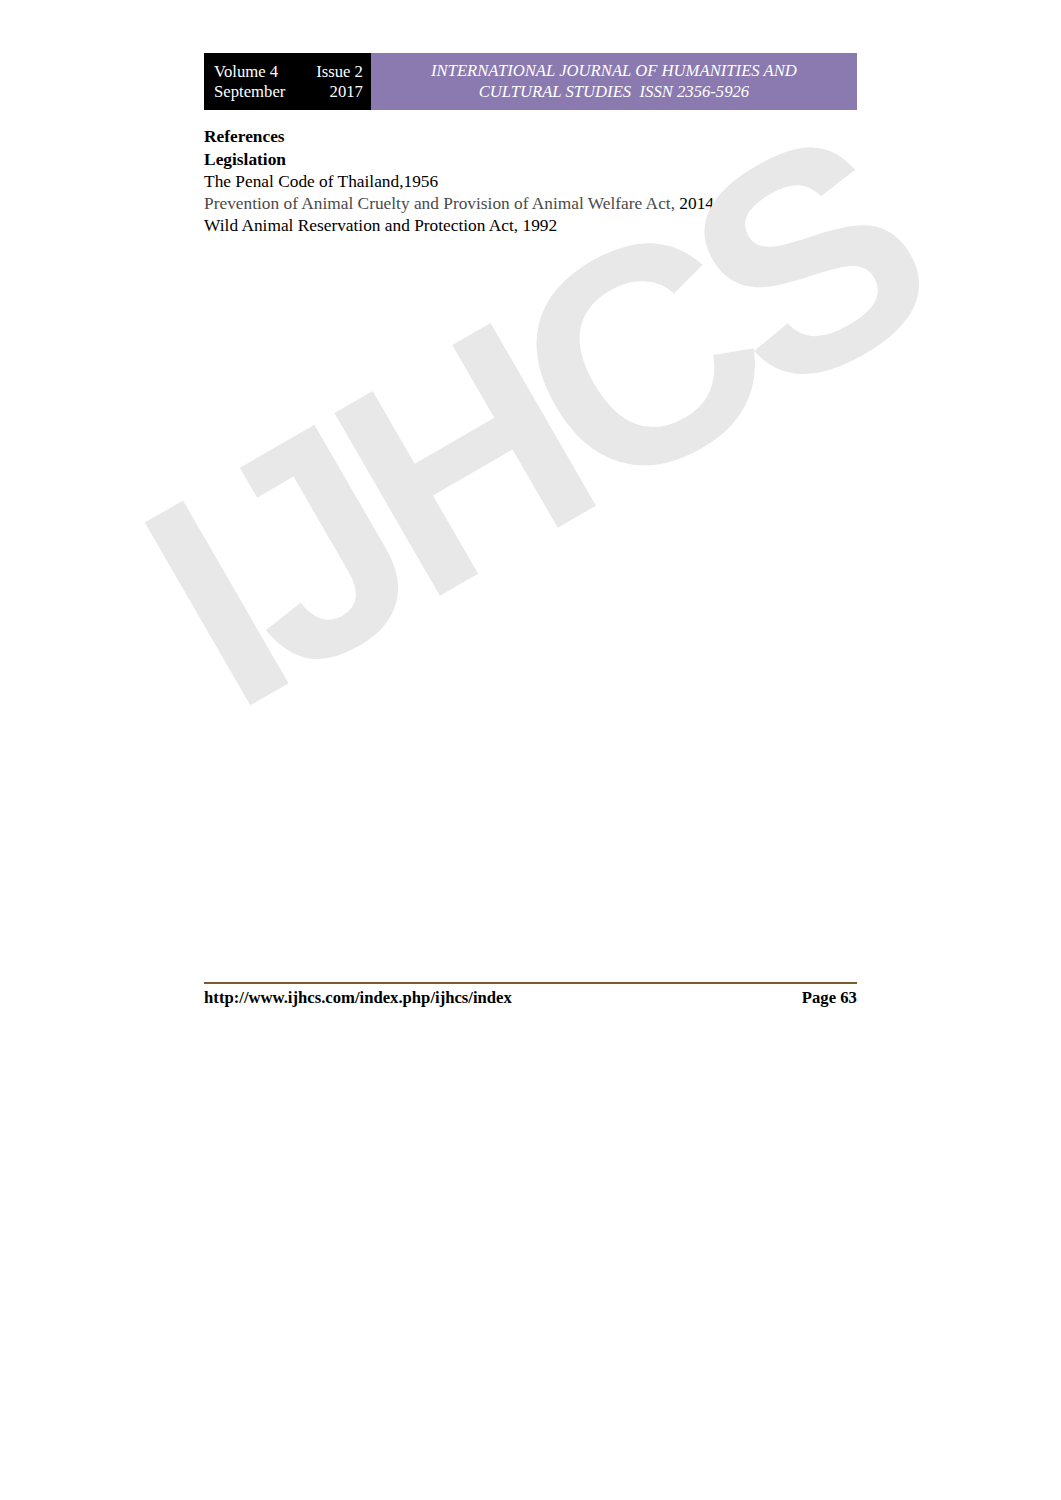Volume 4 Issue 2
September 2017
INTERNATIONAL JOURNAL OF HUMANITIES AND
CULTURAL STUDIES ISSN 2356-5926
IJHCS
References
Legislation
The Penal Code of Thailand,1956
Prevention of Animal Cruelty and Provision of Animal Welfare Act, 2014
Wild Animal Reservation and Protection Act, 1992
http://www.ijhcs.com/index.php/ijhcs/index
Page 63